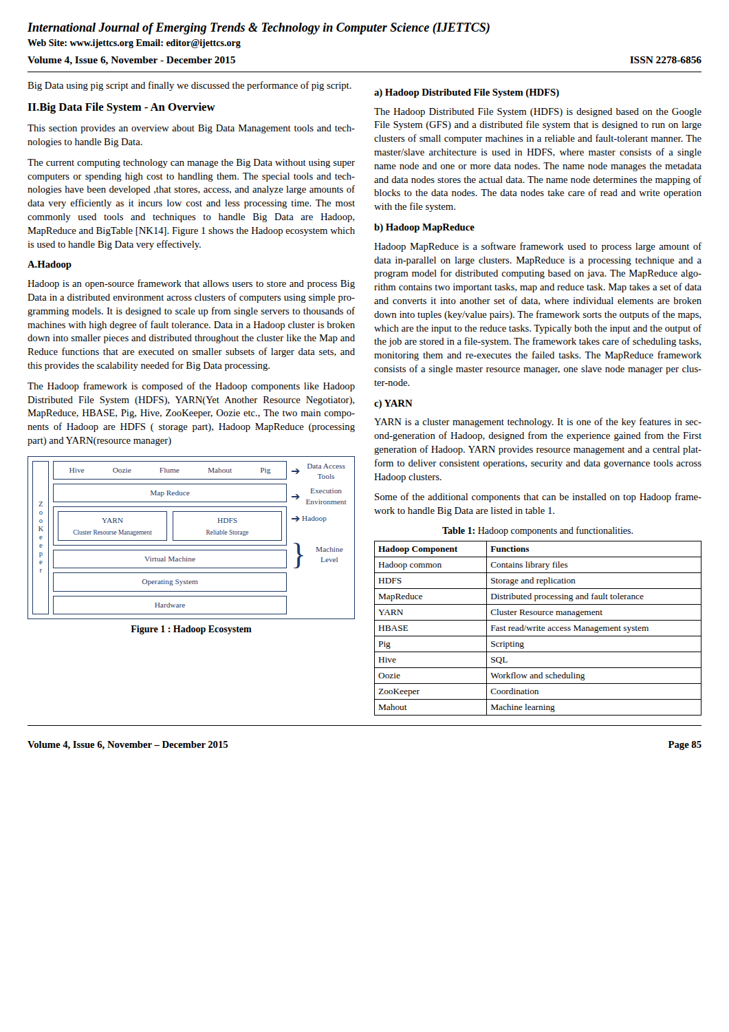International Journal of Emerging Trends & Technology in Computer Science (IJETTCS)
Web Site: www.ijettcs.org Email: editor@ijettcs.org
Volume 4, Issue 6, November - December 2015 ISSN 2278-6856
Big Data using pig script and finally we discussed the performance of pig script.
II.Big Data File System - An Overview
This section provides an overview about Big Data Management tools and technologies to handle Big Data.
The current computing technology can manage the Big Data without using super computers or spending high cost to handling them. The special tools and technologies have been developed ,that stores, access, and analyze large amounts of data very efficiently as it incurs low cost and less processing time. The most commonly used tools and techniques to handle Big Data are Hadoop, MapReduce and BigTable [NK14]. Figure 1 shows the Hadoop ecosystem which is used to handle Big Data very effectively.
A.Hadoop
Hadoop is an open-source framework that allows users to store and process Big Data in a distributed environment across clusters of computers using simple programming models. It is designed to scale up from single servers to thousands of machines with high degree of fault tolerance. Data in a Hadoop cluster is broken down into smaller pieces and distributed throughout the cluster like the Map and Reduce functions that are executed on smaller subsets of larger data sets, and this provides the scalability needed for Big Data processing.
The Hadoop framework is composed of the Hadoop components like Hadoop Distributed File System (HDFS), YARN(Yet Another Resource Negotiator), MapReduce, HBASE, Pig, Hive, ZooKeeper, Oozie etc., The two main components of Hadoop are HDFS ( storage part), Hadoop MapReduce (processing part) and YARN(resource manager)
ZooKeeper
Hive
Oozie
Flume
Mahout
Pig
Map Reduce
YARNCluster Resourse Management
HDFSReliable Storage
Virtual Machine
Operating System
Hardware
➔ Data Access Tools
➔ Execution Environment
➔ Hadoop
} Machine Level
Figure 1 : Hadoop Ecosystem
a) Hadoop Distributed File System (HDFS)
The Hadoop Distributed File System (HDFS) is designed based on the Google File System (GFS) and a distributed file system that is designed to run on large clusters of small computer machines in a reliable and fault-tolerant manner. The master/slave architecture is used in HDFS, where master consists of a single name node and one or more data nodes. The name node manages the metadata and data nodes stores the actual data. The name node determines the mapping of blocks to the data nodes. The data nodes take care of read and write operation with the file system.
b) Hadoop MapReduce
Hadoop MapReduce is a software framework used to process large amount of data in-parallel on large clusters. MapReduce is a processing technique and a program model for distributed computing based on java. The MapReduce algorithm contains two important tasks, map and reduce task. Map takes a set of data and converts it into another set of data, where individual elements are broken down into tuples (key/value pairs). The framework sorts the outputs of the maps, which are the input to the reduce tasks. Typically both the input and the output of the job are stored in a file-system. The framework takes care of scheduling tasks, monitoring them and re-executes the failed tasks. The MapReduce framework consists of a single master resource manager, one slave node manager per cluster-node.
c) YARN
YARN is a cluster management technology. It is one of the key features in second-generation of Hadoop, designed from the experience gained from the First generation of Hadoop. YARN provides resource management and a central platform to deliver consistent operations, security and data governance tools across Hadoop clusters.
Some of the additional components that can be installed on top Hadoop framework to handle Big Data are listed in table 1.
Table 1: Hadoop components and functionalities.
| Hadoop Component | Functions |
| --- | --- |
| Hadoop common | Contains library files |
| HDFS | Storage and replication |
| MapReduce | Distributed processing and fault tolerance |
| YARN | Cluster Resource management |
| HBASE | Fast read/write access Management system |
| Pig | Scripting |
| Hive | SQL |
| Oozie | Workflow and scheduling |
| ZooKeeper | Coordination |
| Mahout | Machine learning |
Volume 4, Issue 6, November – December 2015 Page 85